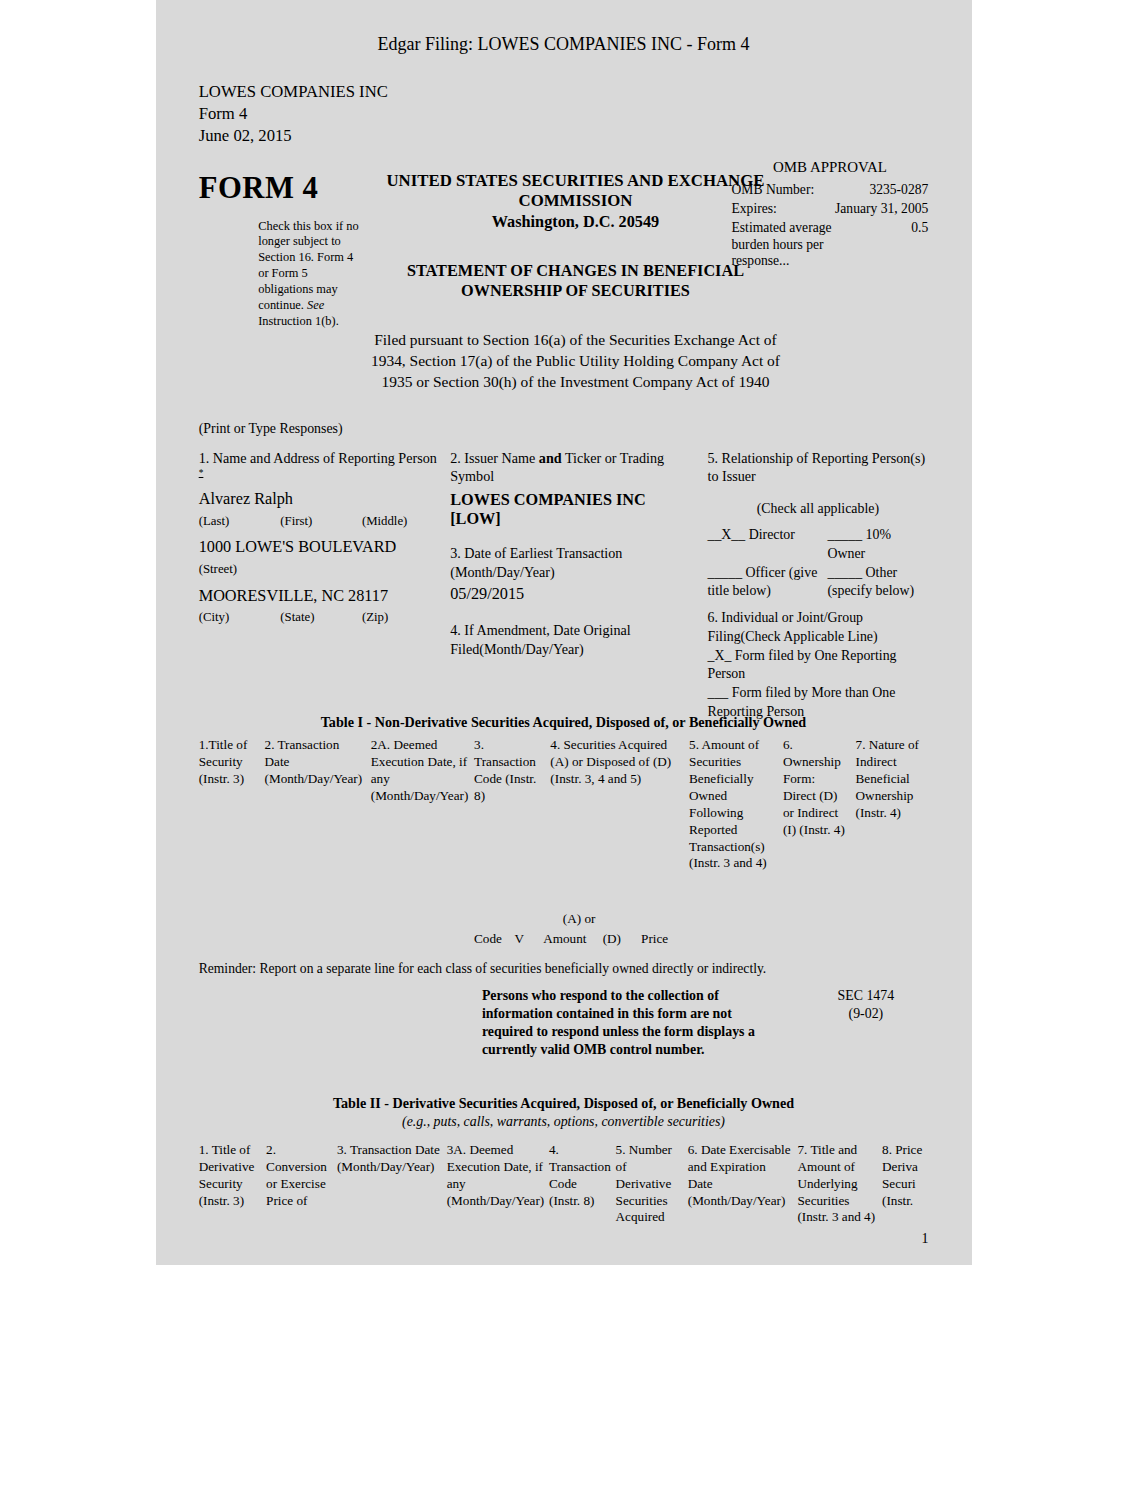Edgar Filing: LOWES COMPANIES INC - Form 4
LOWES COMPANIES INC
Form 4
June 02, 2015
FORM 4
Check this box if no longer subject to Section 16. Form 4 or Form 5 obligations may continue. See Instruction 1(b).
UNITED STATES SECURITIES AND EXCHANGE COMMISSION
Washington, D.C. 20549
STATEMENT OF CHANGES IN BENEFICIAL OWNERSHIP OF SECURITIES
Filed pursuant to Section 16(a) of the Securities Exchange Act of 1934, Section 17(a) of the Public Utility Holding Company Act of 1935 or Section 30(h) of the Investment Company Act of 1940
OMB APPROVAL
OMB Number: 3235-0287
Expires: January 31, 2005
Estimated average burden hours per response... 0.5
(Print or Type Responses)
1. Name and Address of Reporting Person *
Alvarez Ralph
(Last) (First) (Middle)
1000 LOWE'S BOULEVARD
(Street)
MOORESVILLE, NC 28117
(City) (State) (Zip)
2. Issuer Name and Ticker or Trading Symbol
LOWES COMPANIES INC [LOW]
3. Date of Earliest Transaction (Month/Day/Year)
05/29/2015
4. If Amendment, Date Original Filed(Month/Day/Year)
5. Relationship of Reporting Person(s) to Issuer
(Check all applicable)
__X__ Director _____ 10% Owner
_____ Officer (give title below) _____ Other (specify below)
6. Individual or Joint/Group Filing(Check Applicable Line)
_X_ Form filed by One Reporting Person
___ Form filed by More than One Reporting Person
Table I - Non-Derivative Securities Acquired, Disposed of, or Beneficially Owned
| 1.Title of Security (Instr. 3) | 2. Transaction Date (Month/Day/Year) | 2A. Deemed Execution Date, if any (Month/Day/Year) | 3. Transaction Code (Instr. 8) | 4. Securities Acquired (A) or Disposed of (D) (Instr. 3, 4 and 5) | 5. Amount of Securities Beneficially Owned Following Reported Transaction(s) (Instr. 3 and 4) | 6. Ownership Form: Direct (D) or Indirect (I) (Instr. 4) | 7. Nature of Indirect Beneficial Ownership (Instr. 4) |
| | | | (A) or Code V Amount (D) Price | | | |
Reminder: Report on a separate line for each class of securities beneficially owned directly or indirectly.
Persons who respond to the collection of information contained in this form are not required to respond unless the form displays a currently valid OMB control number.
SEC 1474
(9-02)
Table II - Derivative Securities Acquired, Disposed of, or Beneficially Owned
(e.g., puts, calls, warrants, options, convertible securities)
| 1. Title of Derivative Security (Instr. 3) | 2. Conversion or Exercise Price of | 3. Transaction Date (Month/Day/Year) | 3A. Deemed Execution Date, if any (Month/Day/Year) | 4. Transaction Code (Instr. 8) | 5. Number of Derivative Securities Acquired | 6. Date Exercisable and Expiration Date (Month/Day/Year) | 7. Title and Amount of Underlying Securities (Instr. 3 and 4) | 8. Price Deriva Securi (Instr. |
1